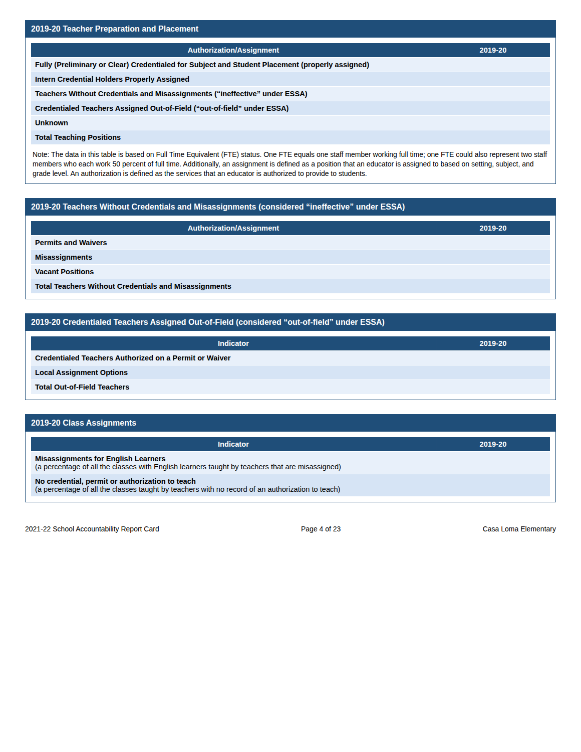2019-20 Teacher Preparation and Placement
| Authorization/Assignment | 2019-20 |
| --- | --- |
| Fully (Preliminary or Clear) Credentialed for Subject and Student Placement (properly assigned) | |
| Intern Credential Holders Properly Assigned | |
| Teachers Without Credentials and Misassignments (“ineffective” under ESSA) | |
| Credentialed Teachers Assigned Out-of-Field (“out-of-field” under ESSA) | |
| Unknown | |
| Total Teaching Positions | |
Note: The data in this table is based on Full Time Equivalent (FTE) status. One FTE equals one staff member working full time; one FTE could also represent two staff members who each work 50 percent of full time. Additionally, an assignment is defined as a position that an educator is assigned to based on setting, subject, and grade level. An authorization is defined as the services that an educator is authorized to provide to students.
2019-20 Teachers Without Credentials and Misassignments (considered “ineffective” under ESSA)
| Authorization/Assignment | 2019-20 |
| --- | --- |
| Permits and Waivers | |
| Misassignments | |
| Vacant Positions | |
| Total Teachers Without Credentials and Misassignments | |
2019-20 Credentialed Teachers Assigned Out-of-Field (considered “out-of-field” under ESSA)
| Indicator | 2019-20 |
| --- | --- |
| Credentialed Teachers Authorized on a Permit or Waiver | |
| Local Assignment Options | |
| Total Out-of-Field Teachers | |
2019-20 Class Assignments
| Indicator | 2019-20 |
| --- | --- |
| Misassignments for English Learners (a percentage of all the classes with English learners taught by teachers that are misassigned) | |
| No credential, permit or authorization to teach (a percentage of all the classes taught by teachers with no record of an authorization to teach) | |
2021-22 School Accountability Report Card Page 4 of 23 Casa Loma Elementary